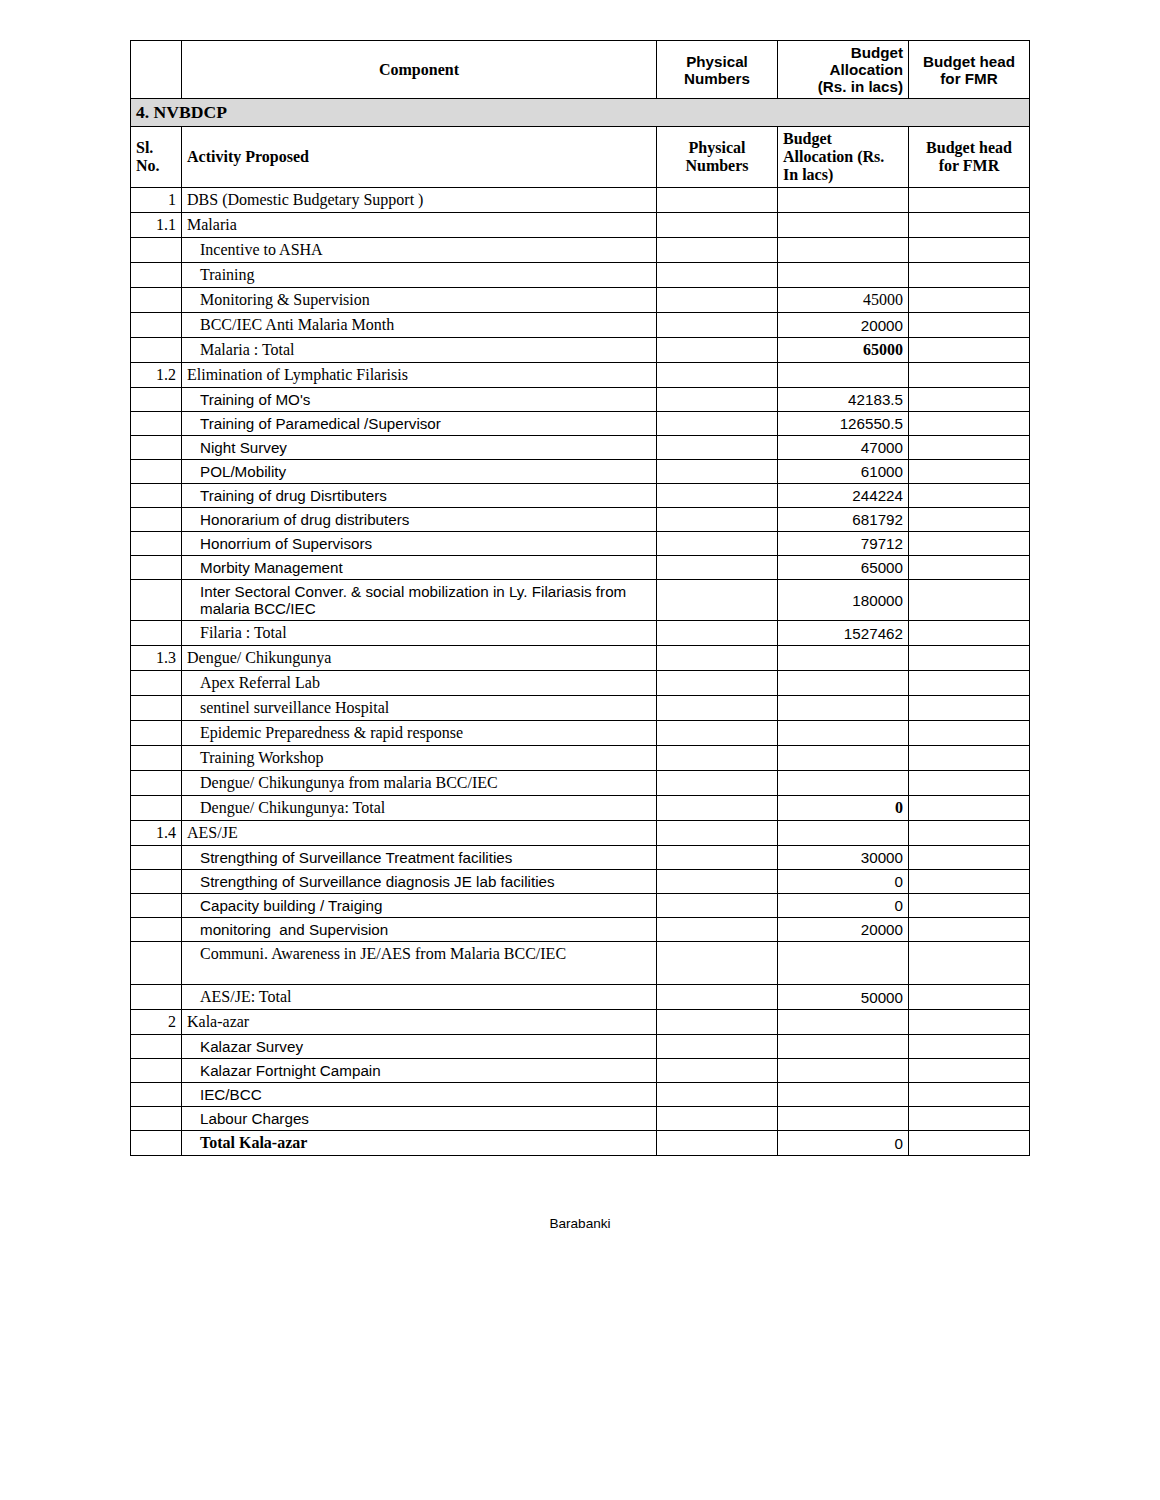| | Component | Physical Numbers | Budget Allocation (Rs. in lacs) | Budget head for FMR |
| --- | --- | --- | --- | --- |
| 4. NVBDCP |
| Sl. No. | Activity Proposed | Physical Numbers | Budget Allocation (Rs. In lacs) | Budget head for FMR |
| 1 | DBS (Domestic Budgetary Support ) | | | |
| 1.1 | Malaria | | | |
| | Incentive to ASHA | | | |
| | Training | | | |
| | Monitoring & Supervision | | 45000 | |
| | BCC/IEC Anti Malaria Month | | 20000 | |
| | Malaria : Total | | 65000 | |
| 1.2 | Elimination of Lymphatic Filarisis | | | |
| | Training of MO's | | 42183.5 | |
| | Training of Paramedical /Supervisor | | 126550.5 | |
| | Night Survey | | 47000 | |
| | POL/Mobility | | 61000 | |
| | Training of drug Disrtibuters | | 244224 | |
| | Honorarium of drug distributers | | 681792 | |
| | Honorrium of Supervisors | | 79712 | |
| | Morbity Management | | 65000 | |
| | Inter Sectoral Conver. & social mobilization in Ly. Filariasis from malaria BCC/IEC | | 180000 | |
| | Filaria : Total | | 1527462 | |
| 1.3 | Dengue/ Chikungunya | | | |
| | Apex Referral Lab | | | |
| | sentinel surveillance Hospital | | | |
| | Epidemic Preparedness & rapid response | | | |
| | Training Workshop | | | |
| | Dengue/ Chikungunya from malaria BCC/IEC | | | |
| | Dengue/ Chikungunya: Total | | 0 | |
| 1.4 | AES/JE | | | |
| | Strengthing of Surveillance Treatment facilities | | 30000 | |
| | Strengthing of Surveillance diagnosis JE lab facilities | | 0 | |
| | Capacity building / Traiging | | 0 | |
| | monitoring and Supervision | | 20000 | |
| | Communi. Awareness in JE/AES from Malaria BCC/IEC | | | |
| | AES/JE: Total | | 50000 | |
| 2 | Kala-azar | | | |
| | Kalazar Survey | | | |
| | Kalazar Fortnight Campain | | | |
| | IEC/BCC | | | |
| | Labour Charges | | | |
| | Total Kala-azar | | 0 | |
Barabanki